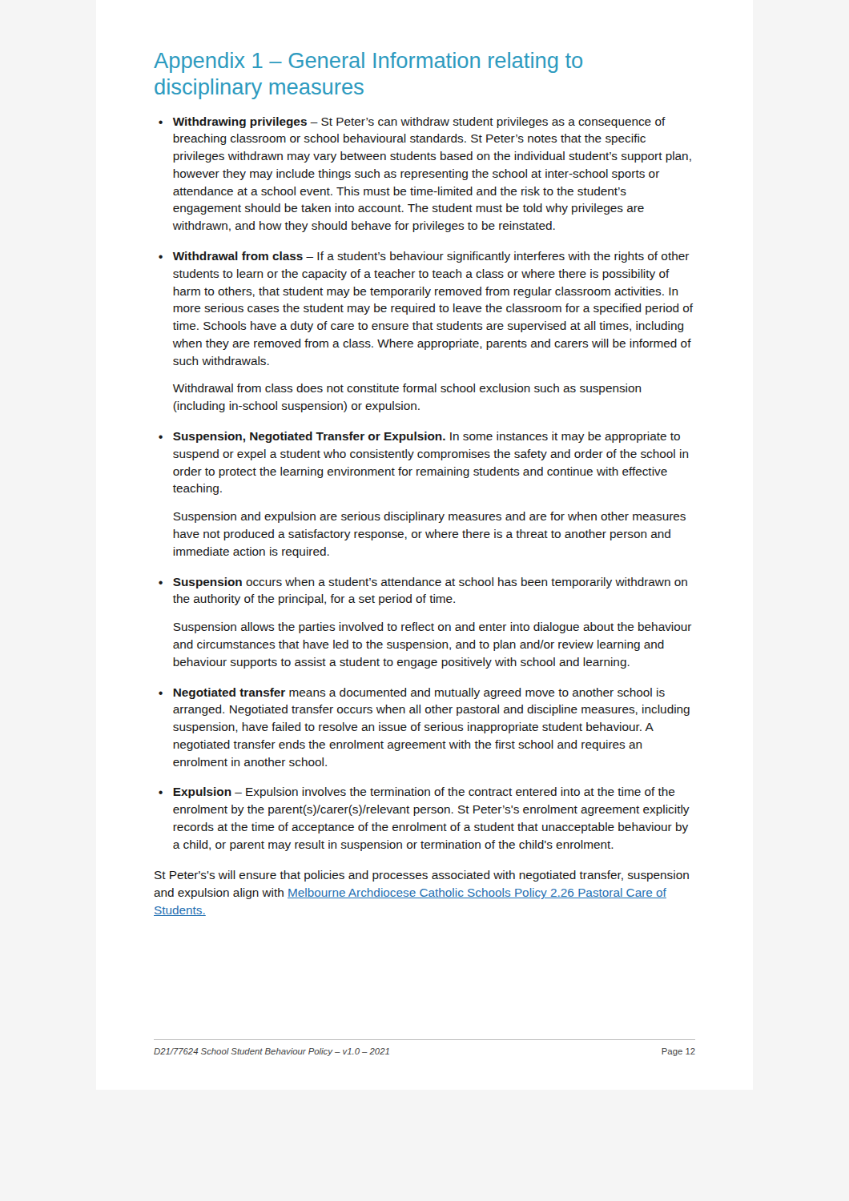Appendix 1 – General Information relating to disciplinary measures
Withdrawing privileges – St Peter’s can withdraw student privileges as a consequence of breaching classroom or school behavioural standards. St Peter’s notes that the specific privileges withdrawn may vary between students based on the individual student’s support plan, however they may include things such as representing the school at inter-school sports or attendance at a school event. This must be time-limited and the risk to the student’s engagement should be taken into account. The student must be told why privileges are withdrawn, and how they should behave for privileges to be reinstated.
Withdrawal from class – If a student’s behaviour significantly interferes with the rights of other students to learn or the capacity of a teacher to teach a class or where there is possibility of harm to others, that student may be temporarily removed from regular classroom activities. In more serious cases the student may be required to leave the classroom for a specified period of time. Schools have a duty of care to ensure that students are supervised at all times, including when they are removed from a class. Where appropriate, parents and carers will be informed of such withdrawals.
Withdrawal from class does not constitute formal school exclusion such as suspension (including in-school suspension) or expulsion.
Suspension, Negotiated Transfer or Expulsion. In some instances it may be appropriate to suspend or expel a student who consistently compromises the safety and order of the school in order to protect the learning environment for remaining students and continue with effective teaching.
Suspension and expulsion are serious disciplinary measures and are for when other measures have not produced a satisfactory response, or where there is a threat to another person and immediate action is required.
Suspension occurs when a student’s attendance at school has been temporarily withdrawn on the authority of the principal, for a set period of time.
Suspension allows the parties involved to reflect on and enter into dialogue about the behaviour and circumstances that have led to the suspension, and to plan and/or review learning and behaviour supports to assist a student to engage positively with school and learning.
Negotiated transfer means a documented and mutually agreed move to another school is arranged. Negotiated transfer occurs when all other pastoral and discipline measures, including suspension, have failed to resolve an issue of serious inappropriate student behaviour. A negotiated transfer ends the enrolment agreement with the first school and requires an enrolment in another school.
Expulsion – Expulsion involves the termination of the contract entered into at the time of the enrolment by the parent(s)/carer(s)/relevant person. St Peter’s's enrolment agreement explicitly records at the time of acceptance of the enrolment of a student that unacceptable behaviour by a child, or parent may result in suspension or termination of the child's enrolment.
St Peter's's will ensure that policies and processes associated with negotiated transfer, suspension and expulsion align with Melbourne Archdiocese Catholic Schools Policy 2.26 Pastoral Care of Students.
D21/77624 School Student Behaviour Policy – v1.0 – 2021 Page 12